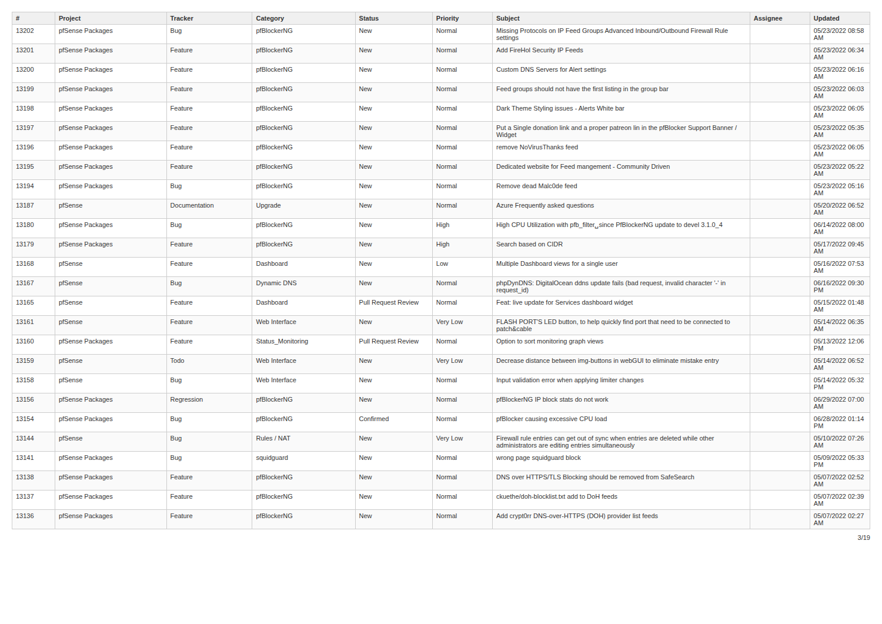3/19
| # | Project | Tracker | Category | Status | Priority | Subject | Assignee | Updated |
| --- | --- | --- | --- | --- | --- | --- | --- | --- |
| 13202 | pfSense Packages | Bug | pfBlockerNG | New | Normal | Missing Protocols on IP Feed Groups Advanced Inbound/Outbound Firewall Rule settings | | 05/23/2022 08:58 AM |
| 13201 | pfSense Packages | Feature | pfBlockerNG | New | Normal | Add FireHol Security IP Feeds | | 05/23/2022 06:34 AM |
| 13200 | pfSense Packages | Feature | pfBlockerNG | New | Normal | Custom DNS Servers for Alert settings | | 05/23/2022 06:16 AM |
| 13199 | pfSense Packages | Feature | pfBlockerNG | New | Normal | Feed groups should not have the first listing in the group bar | | 05/23/2022 06:03 AM |
| 13198 | pfSense Packages | Feature | pfBlockerNG | New | Normal | Dark Theme Styling issues - Alerts White bar | | 05/23/2022 06:05 AM |
| 13197 | pfSense Packages | Feature | pfBlockerNG | New | Normal | Put a Single donation link and a proper patreon lin in the pfBlocker Support Banner / Widget | | 05/23/2022 05:35 AM |
| 13196 | pfSense Packages | Feature | pfBlockerNG | New | Normal | remove NoVirusThanks feed | | 05/23/2022 06:05 AM |
| 13195 | pfSense Packages | Feature | pfBlockerNG | New | Normal | Dedicated website for Feed mangement - Community Driven | | 05/23/2022 05:22 AM |
| 13194 | pfSense Packages | Bug | pfBlockerNG | New | Normal | Remove dead Malc0de feed | | 05/23/2022 05:16 AM |
| 13187 | pfSense | Documentation | Upgrade | New | Normal | Azure Frequently asked questions | | 05/20/2022 06:52 AM |
| 13180 | pfSense Packages | Bug | pfBlockerNG | New | High | High CPU Utilization with pfb_filter␣since PfBlockerNG update to devel 3.1.0_4 | | 06/14/2022 08:00 AM |
| 13179 | pfSense Packages | Feature | pfBlockerNG | New | High | Search based on CIDR | | 05/17/2022 09:45 AM |
| 13168 | pfSense | Feature | Dashboard | New | Low | Multiple Dashboard views for a single user | | 05/16/2022 07:53 AM |
| 13167 | pfSense | Bug | Dynamic DNS | New | Normal | phpDynDNS: DigitalOcean ddns update fails (bad request, invalid character '-' in request_id) | | 06/16/2022 09:30 PM |
| 13165 | pfSense | Feature | Dashboard | Pull Request Review | Normal | Feat: live update for Services dashboard widget | | 05/15/2022 01:48 AM |
| 13161 | pfSense | Feature | Web Interface | New | Very Low | FLASH PORT'S LED button, to help quickly find port that need to be connected to patch&cable | | 05/14/2022 06:35 AM |
| 13160 | pfSense Packages | Feature | Status_Monitoring | Pull Request Review | Normal | Option to sort monitoring graph views | | 05/13/2022 12:06 PM |
| 13159 | pfSense | Todo | Web Interface | New | Very Low | Decrease distance between img-buttons in webGUI to eliminate mistake entry | | 05/14/2022 06:52 AM |
| 13158 | pfSense | Bug | Web Interface | New | Normal | Input validation error when applying limiter changes | | 05/14/2022 05:32 PM |
| 13156 | pfSense Packages | Regression | pfBlockerNG | New | Normal | pfBlockerNG IP block stats do not work | | 06/29/2022 07:00 AM |
| 13154 | pfSense Packages | Bug | pfBlockerNG | Confirmed | Normal | pfBlocker causing excessive CPU load | | 06/28/2022 01:14 PM |
| 13144 | pfSense | Bug | Rules / NAT | New | Very Low | Firewall rule entries can get out of sync when entries are deleted while other administrators are editing entries simultaneously | | 05/10/2022 07:26 AM |
| 13141 | pfSense Packages | Bug | squidguard | New | Normal | wrong page squidguard block | | 05/09/2022 05:33 PM |
| 13138 | pfSense Packages | Feature | pfBlockerNG | New | Normal | DNS over HTTPS/TLS Blocking should be removed from SafeSearch | | 05/07/2022 02:52 AM |
| 13137 | pfSense Packages | Feature | pfBlockerNG | New | Normal | ckuethe/doh-blocklist.txt add to DoH feeds | | 05/07/2022 02:39 AM |
| 13136 | pfSense Packages | Feature | pfBlockerNG | New | Normal | Add crypt0rr DNS-over-HTTPS (DOH) provider list feeds | | 05/07/2022 02:27 AM |